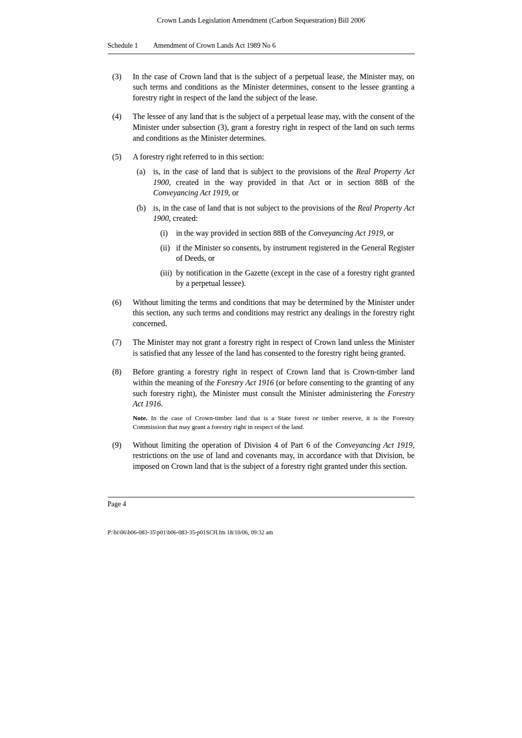Crown Lands Legislation Amendment (Carbon Sequestration) Bill 2006
Schedule 1 Amendment of Crown Lands Act 1989 No 6
(3)
In the case of Crown land that is the subject of a perpetual lease, the Minister may, on such terms and conditions as the Minister determines, consent to the lessee granting a forestry right in respect of the land the subject of the lease.
(4)
The lessee of any land that is the subject of a perpetual lease may, with the consent of the Minister under subsection (3), grant a forestry right in respect of the land on such terms and conditions as the Minister determines.
(5)
A forestry right referred to in this section:
(a)
is, in the case of land that is subject to the provisions of the Real Property Act 1900, created in the way provided in that Act or in section 88B of the Conveyancing Act 1919, or
(b)
is, in the case of land that is not subject to the provisions of the Real Property Act 1900, created:
(i)
in the way provided in section 88B of the Conveyancing Act 1919, or
(ii)
if the Minister so consents, by instrument registered in the General Register of Deeds, or
(iii)
by notification in the Gazette (except in the case of a forestry right granted by a perpetual lessee).
(6)
Without limiting the terms and conditions that may be determined by the Minister under this section, any such terms and conditions may restrict any dealings in the forestry right concerned.
(7)
The Minister may not grant a forestry right in respect of Crown land unless the Minister is satisfied that any lessee of the land has consented to the forestry right being granted.
(8)
Before granting a forestry right in respect of Crown land that is Crown-timber land within the meaning of the Forestry Act 1916 (or before consenting to the granting of any such forestry right), the Minister must consult the Minister administering the Forestry Act 1916.
Note. In the case of Crown-timber land that is a State forest or timber reserve, it is the Forestry Commission that may grant a forestry right in respect of the land.
(9)
Without limiting the operation of Division 4 of Part 6 of the Conveyancing Act 1919, restrictions on the use of land and covenants may, in accordance with that Division, be imposed on Crown land that is the subject of a forestry right granted under this section.
Page 4
P:\bi\06\b06-083-35\p01\b06-083-35-p01SCH.fm 18/10/06, 09:32 am